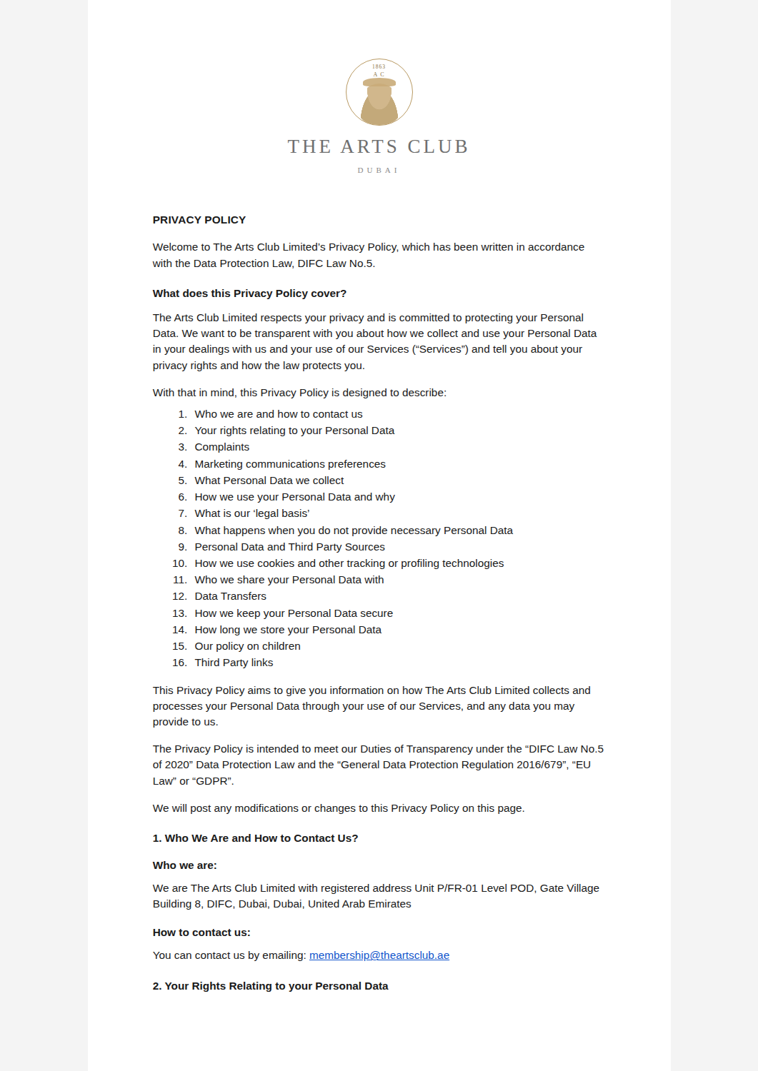1863
A C
THE ARTS CLUB
DUBAI
PRIVACY POLICY
Welcome to The Arts Club Limited’s Privacy Policy, which has been written in accordance with the Data Protection Law, DIFC Law No.5.
What does this Privacy Policy cover?
The Arts Club Limited respects your privacy and is committed to protecting your Personal Data. We want to be transparent with you about how we collect and use your Personal Data in your dealings with us and your use of our Services (“Services”) and tell you about your privacy rights and how the law protects you.
With that in mind, this Privacy Policy is designed to describe:
Who we are and how to contact us
Your rights relating to your Personal Data
Complaints
Marketing communications preferences
What Personal Data we collect
How we use your Personal Data and why
What is our ‘legal basis’
What happens when you do not provide necessary Personal Data
Personal Data and Third Party Sources
How we use cookies and other tracking or profiling technologies
Who we share your Personal Data with
Data Transfers
How we keep your Personal Data secure
How long we store your Personal Data
Our policy on children
Third Party links
This Privacy Policy aims to give you information on how The Arts Club Limited collects and processes your Personal Data through your use of our Services, and any data you may provide to us.
The Privacy Policy is intended to meet our Duties of Transparency under the “DIFC Law No.5 of 2020” Data Protection Law and the “General Data Protection Regulation 2016/679”, “EU Law” or “GDPR”.
We will post any modifications or changes to this Privacy Policy on this page.
1. Who We Are and How to Contact Us?
Who we are:
We are The Arts Club Limited with registered address Unit P/FR-01 Level POD, Gate Village Building 8, DIFC, Dubai, Dubai, United Arab Emirates
How to contact us:
You can contact us by emailing: membership@theartsclub.ae
2. Your Rights Relating to your Personal Data